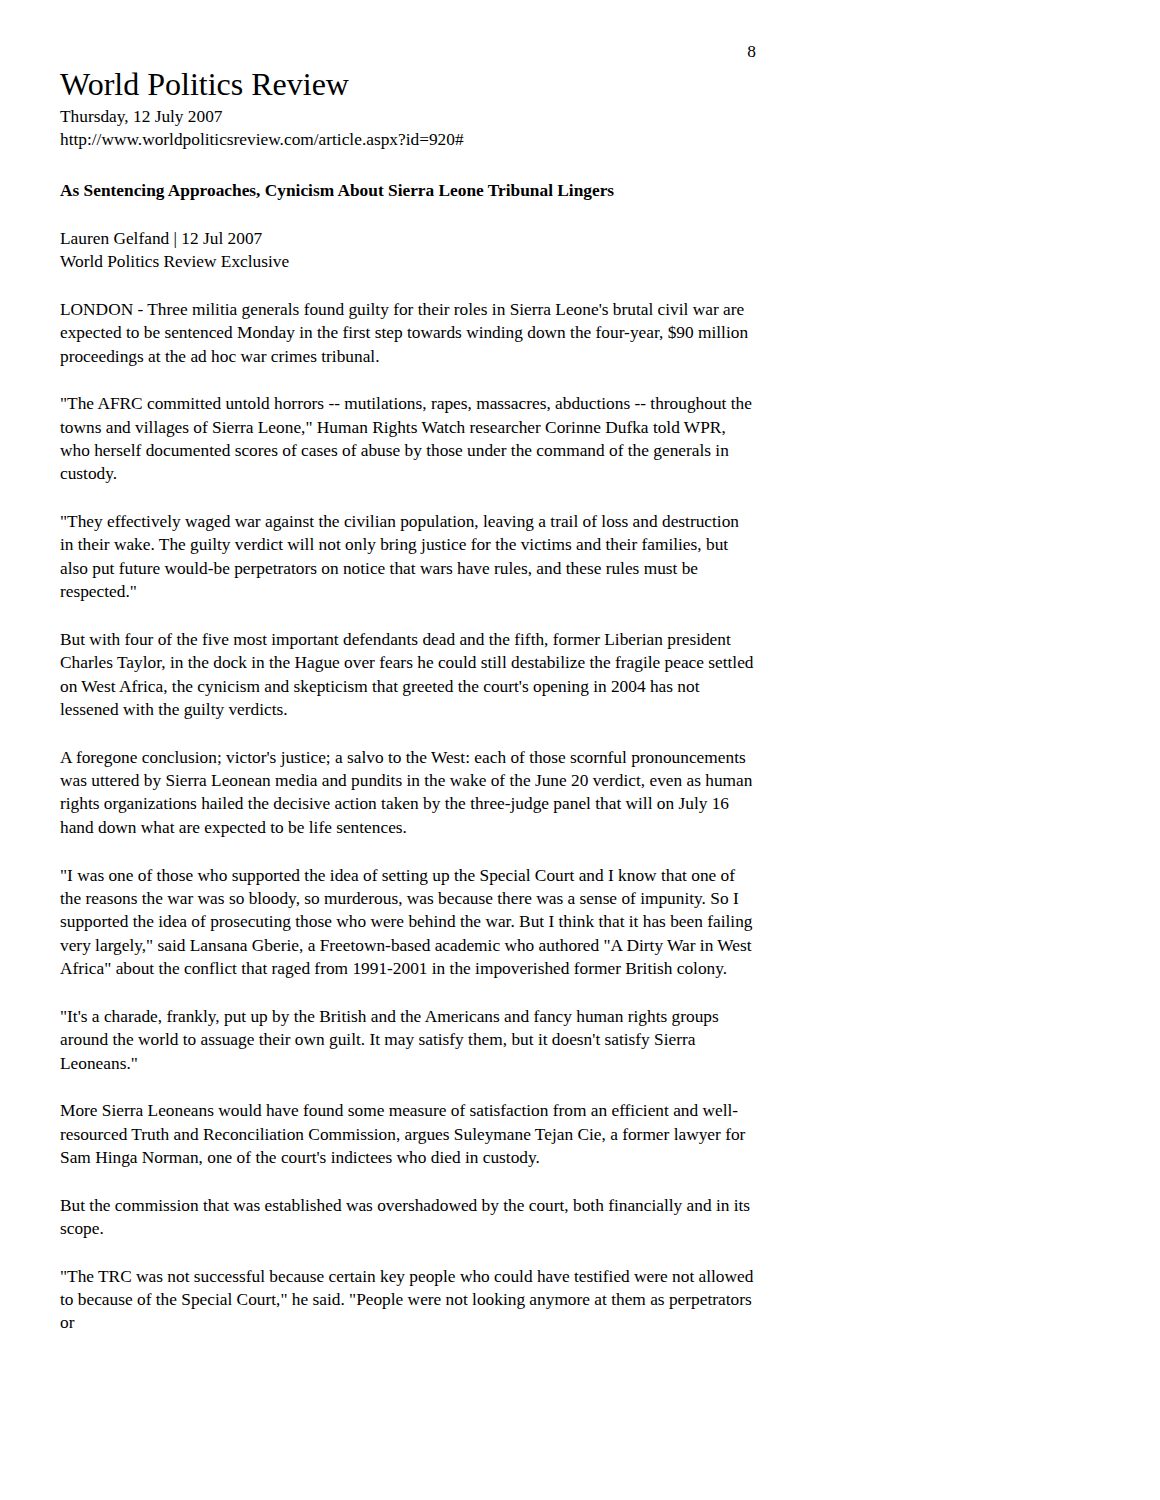8
World Politics Review
Thursday, 12 July 2007
http://www.worldpoliticsreview.com/article.aspx?id=920#
As Sentencing Approaches, Cynicism About Sierra Leone Tribunal Lingers
Lauren Gelfand | 12 Jul 2007
World Politics Review Exclusive
LONDON - Three militia generals found guilty for their roles in Sierra Leone's brutal civil war are expected to be sentenced Monday in the first step towards winding down the four-year, $90 million proceedings at the ad hoc war crimes tribunal.
"The AFRC committed untold horrors -- mutilations, rapes, massacres, abductions -- throughout the towns and villages of Sierra Leone," Human Rights Watch researcher Corinne Dufka told WPR, who herself documented scores of cases of abuse by those under the command of the generals in custody.
"They effectively waged war against the civilian population, leaving a trail of loss and destruction in their wake. The guilty verdict will not only bring justice for the victims and their families, but also put future would-be perpetrators on notice that wars have rules, and these rules must be respected."
But with four of the five most important defendants dead and the fifth, former Liberian president Charles Taylor, in the dock in the Hague over fears he could still destabilize the fragile peace settled on West Africa, the cynicism and skepticism that greeted the court's opening in 2004 has not lessened with the guilty verdicts.
A foregone conclusion; victor's justice; a salvo to the West: each of those scornful pronouncements was uttered by Sierra Leonean media and pundits in the wake of the June 20 verdict, even as human rights organizations hailed the decisive action taken by the three-judge panel that will on July 16 hand down what are expected to be life sentences.
"I was one of those who supported the idea of setting up the Special Court and I know that one of the reasons the war was so bloody, so murderous, was because there was a sense of impunity. So I supported the idea of prosecuting those who were behind the war. But I think that it has been failing very largely," said Lansana Gberie, a Freetown-based academic who authored "A Dirty War in West Africa" about the conflict that raged from 1991-2001 in the impoverished former British colony.
"It's a charade, frankly, put up by the British and the Americans and fancy human rights groups around the world to assuage their own guilt. It may satisfy them, but it doesn't satisfy Sierra Leoneans."
More Sierra Leoneans would have found some measure of satisfaction from an efficient and well-resourced Truth and Reconciliation Commission, argues Suleymane Tejan Cie, a former lawyer for Sam Hinga Norman, one of the court's indictees who died in custody.
But the commission that was established was overshadowed by the court, both financially and in its scope.
"The TRC was not successful because certain key people who could have testified were not allowed to because of the Special Court," he said. "People were not looking anymore at them as perpetrators or